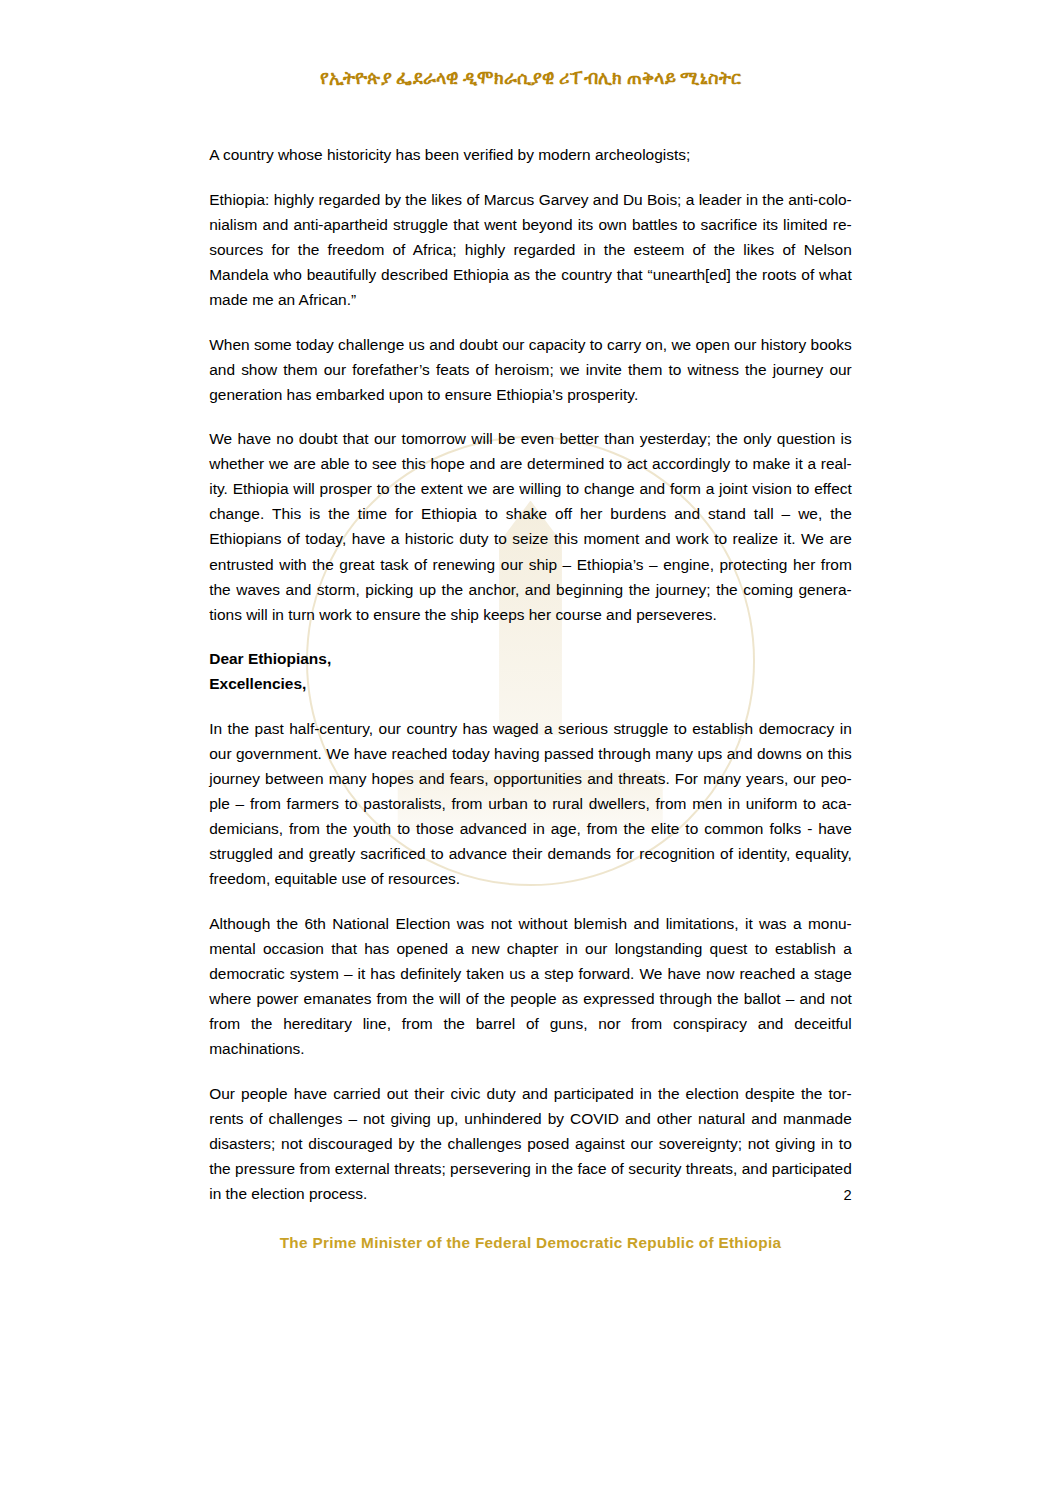የኢትዮጵያ ፌደራላዊ ዲሞክራሲያዊ ሪፐብሊክ ጠቅላይ ሚኒስትር
A country whose historicity has been verified by modern archeologists;
Ethiopia: highly regarded by the likes of Marcus Garvey and Du Bois; a leader in the anti-colonialism and anti-apartheid struggle that went beyond its own battles to sacrifice its limited resources for the freedom of Africa; highly regarded in the esteem of the likes of Nelson Mandela who beautifully described Ethiopia as the country that “unearth[ed] the roots of what made me an African.”
When some today challenge us and doubt our capacity to carry on, we open our history books and show them our forefather’s feats of heroism; we invite them to witness the journey our generation has embarked upon to ensure Ethiopia’s prosperity.
We have no doubt that our tomorrow will be even better than yesterday; the only question is whether we are able to see this hope and are determined to act accordingly to make it a reality. Ethiopia will prosper to the extent we are willing to change and form a joint vision to effect change. This is the time for Ethiopia to shake off her burdens and stand tall – we, the Ethiopians of today, have a historic duty to seize this moment and work to realize it. We are entrusted with the great task of renewing our ship – Ethiopia’s – engine, protecting her from the waves and storm, picking up the anchor, and beginning the journey; the coming generations will in turn work to ensure the ship keeps her course and perseveres.
Dear Ethiopians, Excellencies,
In the past half-century, our country has waged a serious struggle to establish democracy in our government. We have reached today having passed through many ups and downs on this journey between many hopes and fears, opportunities and threats. For many years, our people – from farmers to pastoralists, from urban to rural dwellers, from men in uniform to academicians, from the youth to those advanced in age, from the elite to common folks - have struggled and greatly sacrificed to advance their demands for recognition of identity, equality, freedom, equitable use of resources.
Although the 6th National Election was not without blemish and limitations, it was a monumental occasion that has opened a new chapter in our longstanding quest to establish a democratic system – it has definitely taken us a step forward. We have now reached a stage where power emanates from the will of the people as expressed through the ballot – and not from the hereditary line, from the barrel of guns, nor from conspiracy and deceitful machinations.
Our people have carried out their civic duty and participated in the election despite the torrents of challenges – not giving up, unhindered by COVID and other natural and manmade disasters; not discouraged by the challenges posed against our sovereignty; not giving in to the pressure from external threats; persevering in the face of security threats, and participated in the election process.
2
The Prime Minister of the Federal Democratic Republic of Ethiopia